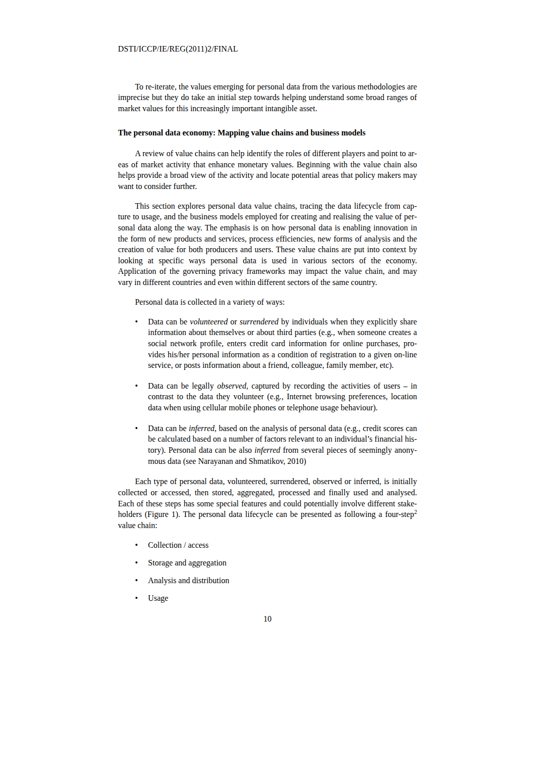DSTI/ICCP/IE/REG(2011)2/FINAL
To re-iterate, the values emerging for personal data from the various methodologies are imprecise but they do take an initial step towards helping understand some broad ranges of market values for this increasingly important intangible asset.
The personal data economy: Mapping value chains and business models
A review of value chains can help identify the roles of different players and point to areas of market activity that enhance monetary values. Beginning with the value chain also helps provide a broad view of the activity and locate potential areas that policy makers may want to consider further.
This section explores personal data value chains, tracing the data lifecycle from capture to usage, and the business models employed for creating and realising the value of personal data along the way. The emphasis is on how personal data is enabling innovation in the form of new products and services, process efficiencies, new forms of analysis and the creation of value for both producers and users. These value chains are put into context by looking at specific ways personal data is used in various sectors of the economy. Application of the governing privacy frameworks may impact the value chain, and may vary in different countries and even within different sectors of the same country.
Personal data is collected in a variety of ways:
Data can be volunteered or surrendered by individuals when they explicitly share information about themselves or about third parties (e.g., when someone creates a social network profile, enters credit card information for online purchases, provides his/her personal information as a condition of registration to a given on-line service, or posts information about a friend, colleague, family member, etc).
Data can be legally observed, captured by recording the activities of users – in contrast to the data they volunteer (e.g., Internet browsing preferences, location data when using cellular mobile phones or telephone usage behaviour).
Data can be inferred, based on the analysis of personal data (e.g., credit scores can be calculated based on a number of factors relevant to an individual’s financial history). Personal data can be also inferred from several pieces of seemingly anonymous data (see Narayanan and Shmatikov, 2010)
Each type of personal data, volunteered, surrendered, observed or inferred, is initially collected or accessed, then stored, aggregated, processed and finally used and analysed. Each of these steps has some special features and could potentially involve different stakeholders (Figure 1). The personal data lifecycle can be presented as following a four-step2 value chain:
Collection / access
Storage and aggregation
Analysis and distribution
Usage
10